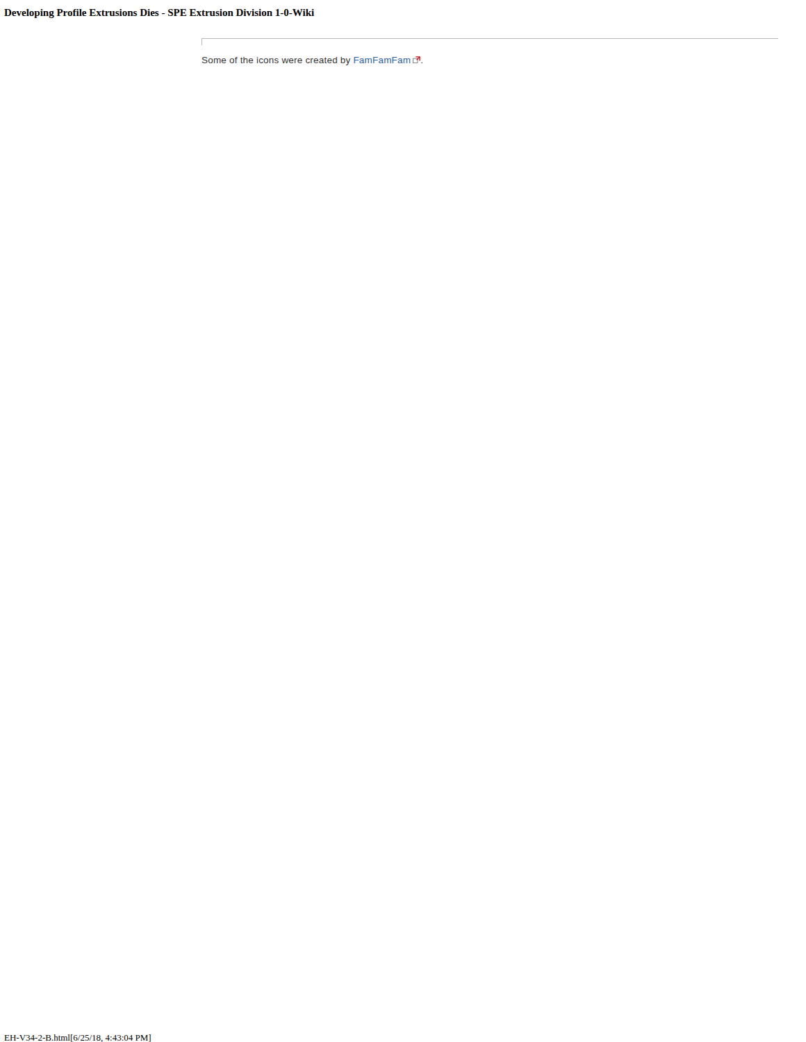Developing Profile Extrusions Dies - SPE Extrusion Division 1-0-Wiki
Some of the icons were created by FamFamFam.
EH-V34-2-B.html[6/25/18, 4:43:04 PM]